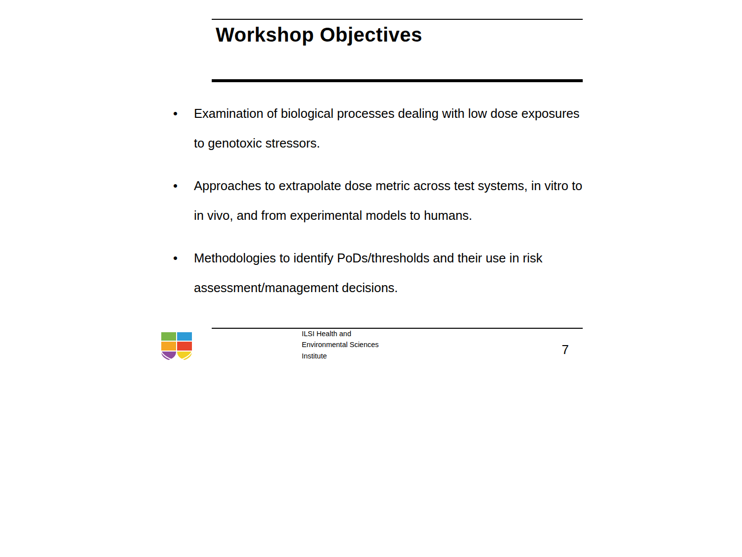Workshop Objectives
Examination of biological processes dealing with low dose exposures to genotoxic stressors.
Approaches to extrapolate dose metric across test systems, in vitro to in vivo, and from experimental models to humans.
Methodologies to identify PoDs/thresholds and their use in risk assessment/management decisions.
ILSI Health and
Environmental Sciences
Institute
7